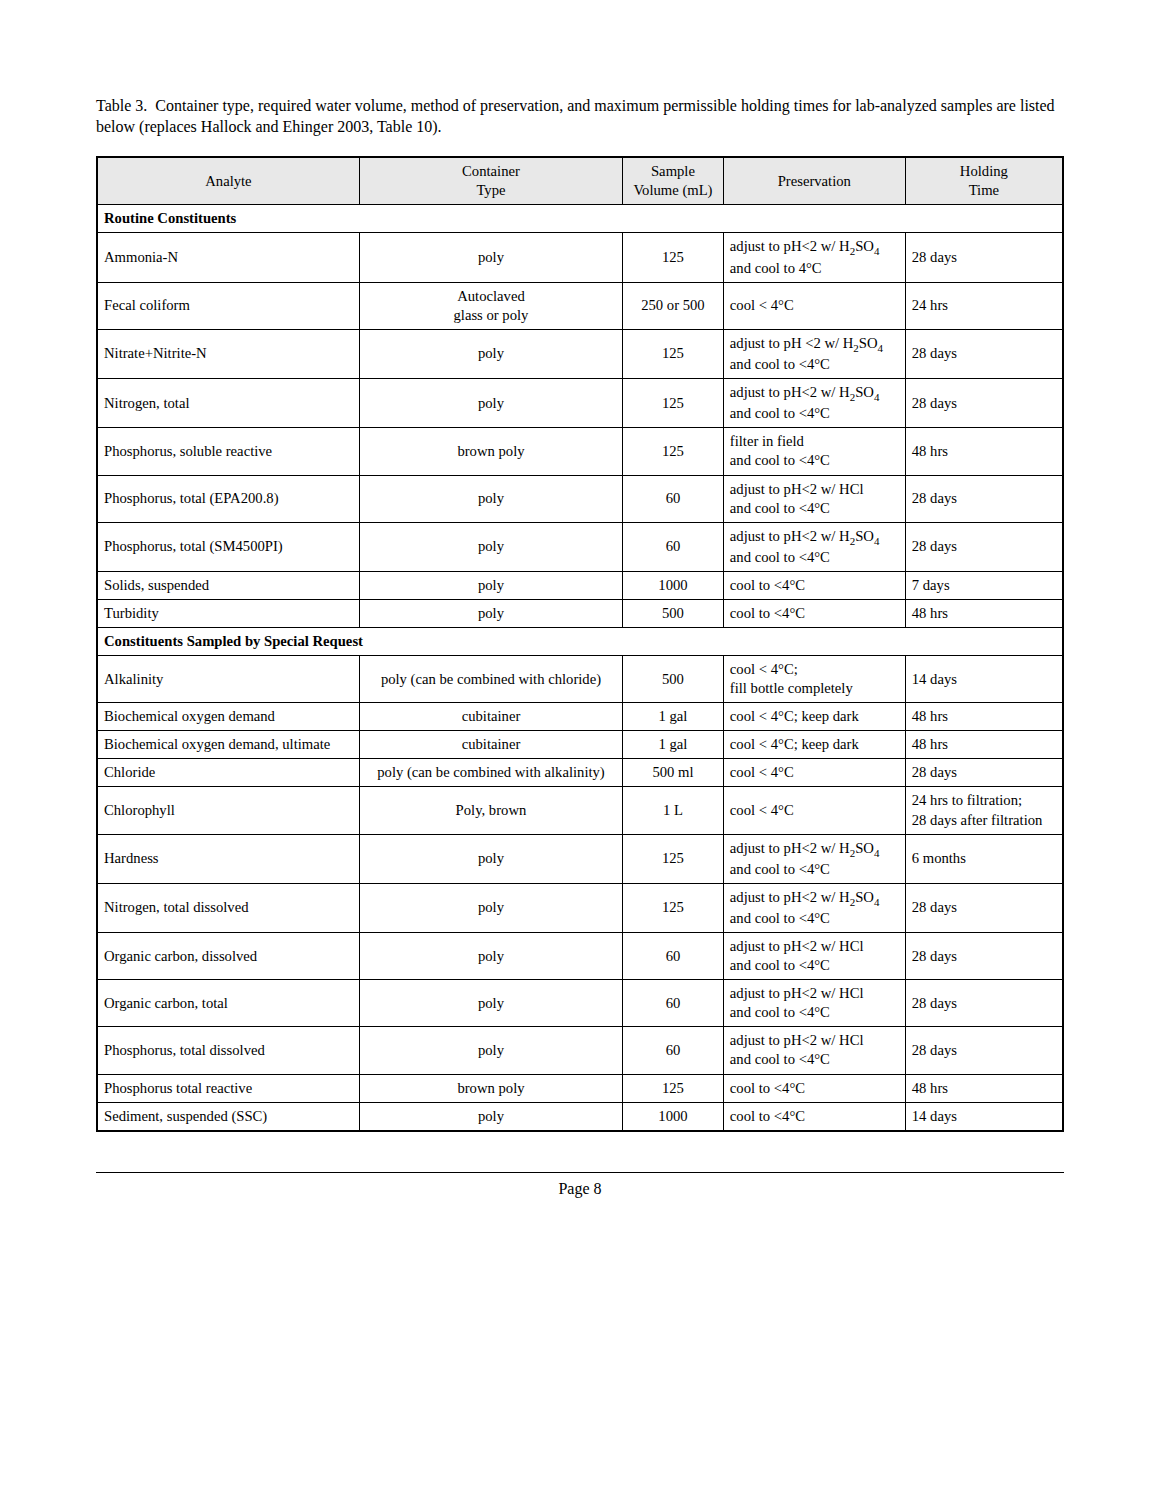Table 3. Container type, required water volume, method of preservation, and maximum permissible holding times for lab-analyzed samples are listed below (replaces Hallock and Ehinger 2003, Table 10).
| Analyte | Container Type | Sample Volume (mL) | Preservation | Holding Time |
| --- | --- | --- | --- | --- |
| Routine Constituents |
| Ammonia-N | poly | 125 | adjust to pH<2 w/ H 2 SO 4 and cool to 4 ° C | 28 days |
| Fecal coliform | Autoclaved glass or poly | 250 or 500 | cool < 4 ° C | 24 hrs |
| Nitrate+Nitrite-N | poly | 125 | adjust to pH <2 w/ H 2 SO 4 and cool to <4 ° C | 28 days |
| Nitrogen, total | poly | 125 | adjust to pH<2 w/ H 2 SO 4 and cool to <4 ° C | 28 days |
| Phosphorus, soluble reactive | brown poly | 125 | filter in field and cool to <4 ° C | 48 hrs |
| Phosphorus, total (EPA200.8) | poly | 60 | adjust to pH<2 w/ HCl and cool to <4 ° C | 28 days |
| Phosphorus, total (SM4500PI) | poly | 60 | adjust to pH<2 w/ H 2 SO 4 and cool to <4 ° C | 28 days |
| Solids, suspended | poly | 1000 | cool to <4 ° C | 7 days |
| Turbidity | poly | 500 | cool to <4 ° C | 48 hrs |
| Constituents Sampled by Special Request |
| Alkalinity | poly (can be combined with chloride) | 500 | cool < 4 ° C; fill bottle completely | 14 days |
| Biochemical oxygen demand | cubitainer | 1 gal | cool < 4 ° C; keep dark | 48 hrs |
| Biochemical oxygen demand, ultimate | cubitainer | 1 gal | cool < 4 ° C; keep dark | 48 hrs |
| Chloride | poly (can be combined with alkalinity) | 500 ml | cool < 4 ° C | 28 days |
| Chlorophyll | Poly, brown | 1 L | cool < 4 ° C | 24 hrs to filtration; 28 days after filtration |
| Hardness | poly | 125 | adjust to pH<2 w/ H 2 SO 4 and cool to <4 ° C | 6 months |
| Nitrogen, total dissolved | poly | 125 | adjust to pH<2 w/ H 2 SO 4 and cool to <4 ° C | 28 days |
| Organic carbon, dissolved | poly | 60 | adjust to pH<2 w/ HCl and cool to <4 ° C | 28 days |
| Organic carbon, total | poly | 60 | adjust to pH<2 w/ HCl and cool to <4 ° C | 28 days |
| Phosphorus, total dissolved | poly | 60 | adjust to pH<2 w/ HCl and cool to <4 ° C | 28 days |
| Phosphorus total reactive | brown poly | 125 | cool to <4 ° C | 48 hrs |
| Sediment, suspended (SSC) | poly | 1000 | cool to <4 ° C | 14 days |
Page 8